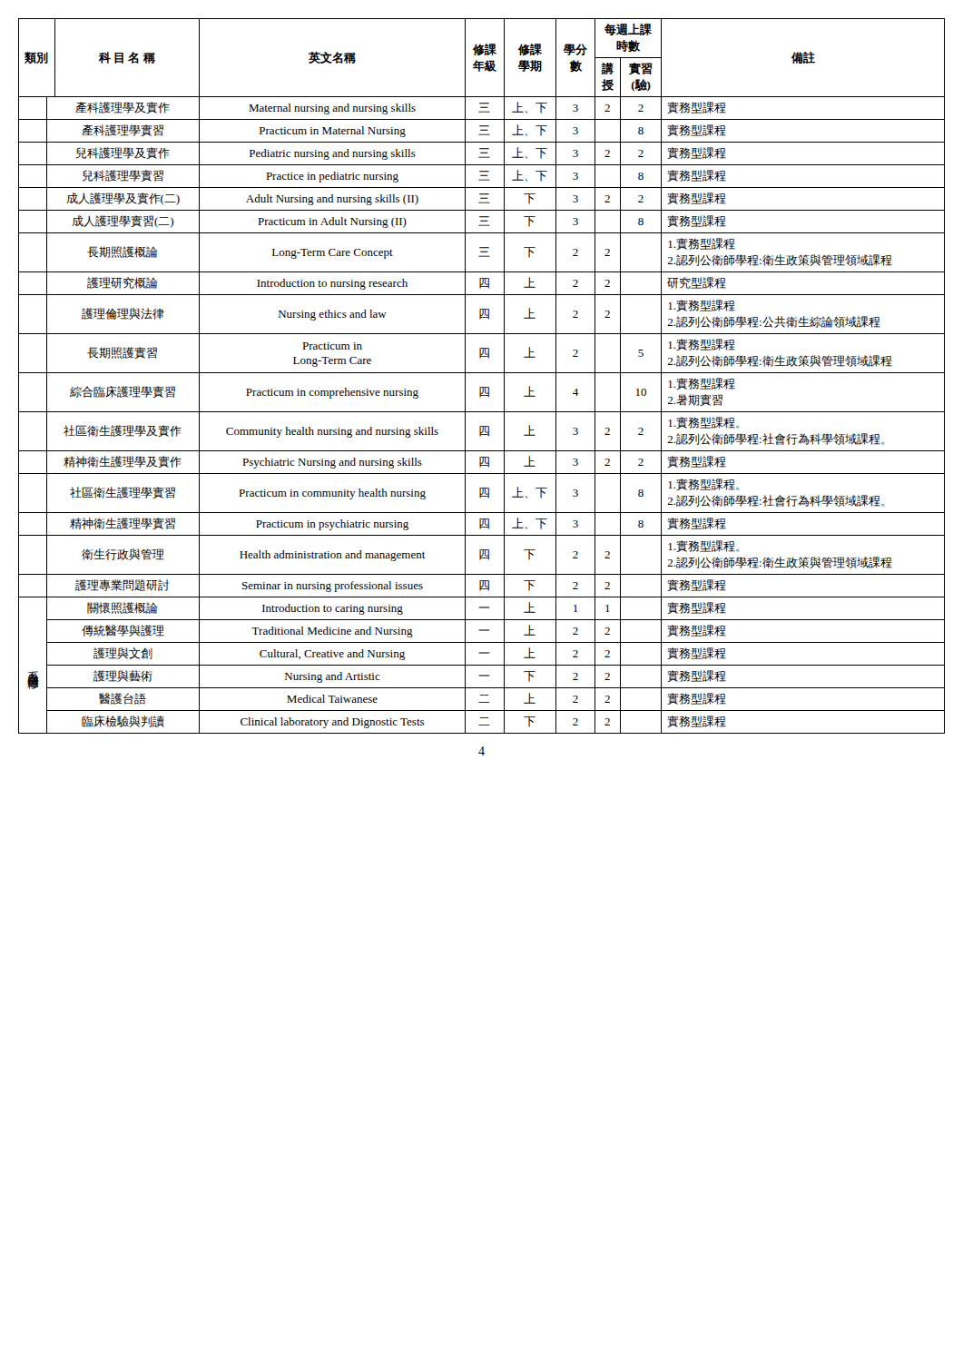| 類別 | 科 目 名 稱 | 英文名稱 | 修課 年級 | 修課 學期 | 學分 數 | 每週上課 時數 | 備註 |
| --- | --- | --- | --- | --- | --- | --- | --- |
| 講 授 | 實習 (驗) |
| | 產科護理學及實作 | Maternal nursing and nursing skills | 三 | 上、下 | 3 | 2 | 2 | 實務型課程 |
| | 產科護理學實習 | Practicum in Maternal Nursing | 三 | 上、下 | 3 | | 8 | 實務型課程 |
| | 兒科護理學及實作 | Pediatric nursing and nursing skills | 三 | 上、下 | 3 | 2 | 2 | 實務型課程 |
| | 兒科護理學實習 | Practice in pediatric nursing | 三 | 上、下 | 3 | | 8 | 實務型課程 |
| | 成人護理學及實作(二) | Adult Nursing and nursing skills (II) | 三 | 下 | 3 | 2 | 2 | 實務型課程 |
| | 成人護理學實習(二) | Practicum in Adult Nursing (II) | 三 | 下 | 3 | | 8 | 實務型課程 |
| | 長期照護概論 | Long-Term Care Concept | 三 | 下 | 2 | 2 | | 1.實務型課程 2.認列公衛師學程:衛生政策與管理領域課程 |
| | 護理研究概論 | Introduction to nursing research | 四 | 上 | 2 | 2 | | 研究型課程 |
| | 護理倫理與法律 | Nursing ethics and law | 四 | 上 | 2 | 2 | | 1.實務型課程 2.認列公衛師學程:公共衛生綜論領域課程 |
| | 長期照護實習 | Practicum in Long-Term Care | 四 | 上 | 2 | | 5 | 1.實務型課程 2.認列公衛師學程:衛生政策與管理領域課程 |
| | 綜合臨床護理學實習 | Practicum in comprehensive nursing | 四 | 上 | 4 | | 10 | 1.實務型課程 2.暑期實習 |
| | 社區衛生護理學及實作 | Community health nursing and nursing skills | 四 | 上 | 3 | 2 | 2 | 1.實務型課程。 2.認列公衛師學程:社會行為科學領域課程。 |
| | 精神衛生護理學及實作 | Psychiatric Nursing and nursing skills | 四 | 上 | 3 | 2 | 2 | 實務型課程 |
| | 社區衛生護理學實習 | Practicum in community health nursing | 四 | 上、下 | 3 | | 8 | 1.實務型課程。 2.認列公衛師學程:社會行為科學領域課程。 |
| | 精神衛生護理學實習 | Practicum in psychiatric nursing | 四 | 上、下 | 3 | | 8 | 實務型課程 |
| | 衛生行政與管理 | Health administration and management | 四 | 下 | 2 | 2 | | 1.實務型課程。 2.認列公衛師學程:衛生政策與管理領域課程 |
| | 護理專業問題研討 | Seminar in nursing professional issues | 四 | 下 | 2 | 2 | | 實務型課程 |
| 系自由選修 | 關懷照護概論 | Introduction to caring nursing | 一 | 上 | 1 | 1 | | 實務型課程 |
| 傳統醫學與護理 | Traditional Medicine and Nursing | 一 | 上 | 2 | 2 | | 實務型課程 |
| 護理與文創 | Cultural, Creative and Nursing | 一 | 上 | 2 | 2 | | 實務型課程 |
| 護理與藝術 | Nursing and Artistic | 一 | 下 | 2 | 2 | | 實務型課程 |
| 醫護台語 | Medical Taiwanese | 二 | 上 | 2 | 2 | | 實務型課程 |
| 臨床檢驗與判讀 | Clinical laboratory and Dignostic Tests | 二 | 下 | 2 | 2 | | 實務型課程 |
4